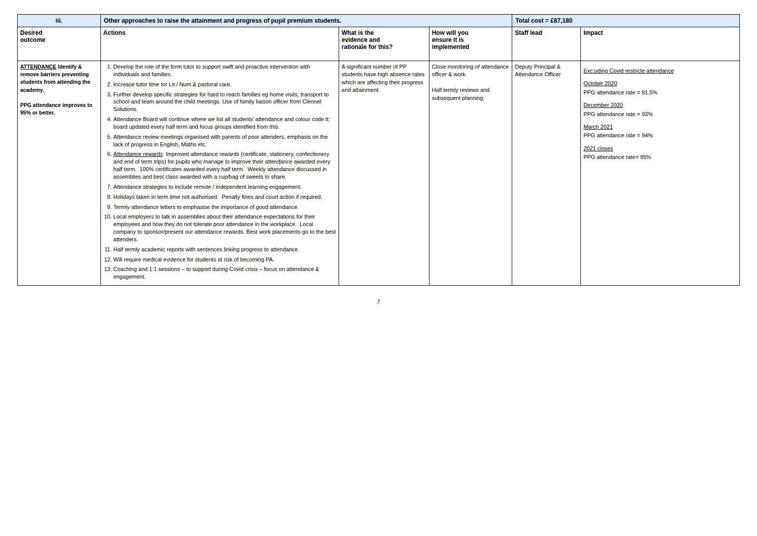| iii. | Other approaches to raise the attainment and progress of pupil premium students. | Total cost = £87,180 |
| Desired outcome | Actions | What is the evidence and rationale for this? | How will you ensure it is implemented | Staff lead | Impact |
| ATTENDANCE Identify & remove barriers preventing students from attending the academy. PPG attendance improves to 95% or better. | Develop the role of the form tutor to support swift and proactive intervention with individuals and families. Increase tutor time tor Lit / Num & pastoral care. Further develop specific strategies for hard to reach families eg home visits, transport to school and team around the child meetings. Use of family liaison officer from Clennel Solutions. Attendance Board will continue where we list all students’ attendance and colour code it; board updated every half term and focus groups identified from this. Attendance review meetings organised with parents of poor attenders, emphasis on the lack of progress in English, Maths etc. Attendance rewards Improved attendance rewards (certificate, stationery, confectionery and end of term trips) for pupils who manage to improve their attendance awarded every half term. 100% certificates awarded every half term. Weekly attendance discussed in assemblies and best class awarded with a cup/bag of sweets to share. Attendance strategies to include remote / independent learning engagement. Holidays taken in term time not authorised. Penalty fines and court action if required. Termly attendance letters to emphasise the importance of good attendance. Local employers to talk in assemblies about their attendance expectations for their employees and how they do not tolerate poor attendance in the workplace. Local company to sponsor/present our attendance rewards. Best work placements go to the best attenders. Half termly academic reports with sentences linking progress to attendance. Will require medical evidence for students at risk of becoming PA. Coaching and 1:1 sessions – to support during Covid crisis – focus on attendance & engagement. | A significant number of PP students have high absence rates which are affecting their progress and attainment. | Close monitoring of attendance officer & work. Half termly reviews and subsequent planning. | Deputy Principal & Attendance Officer | Exc;uding Covid restricte attendance October 2020 PPG attendance rate = 91.5% December 2020 PPG attendance rate = 93% March 2021 PPG attendance rate = 94% 2021 closes PPG attendance rate= 95% |
7